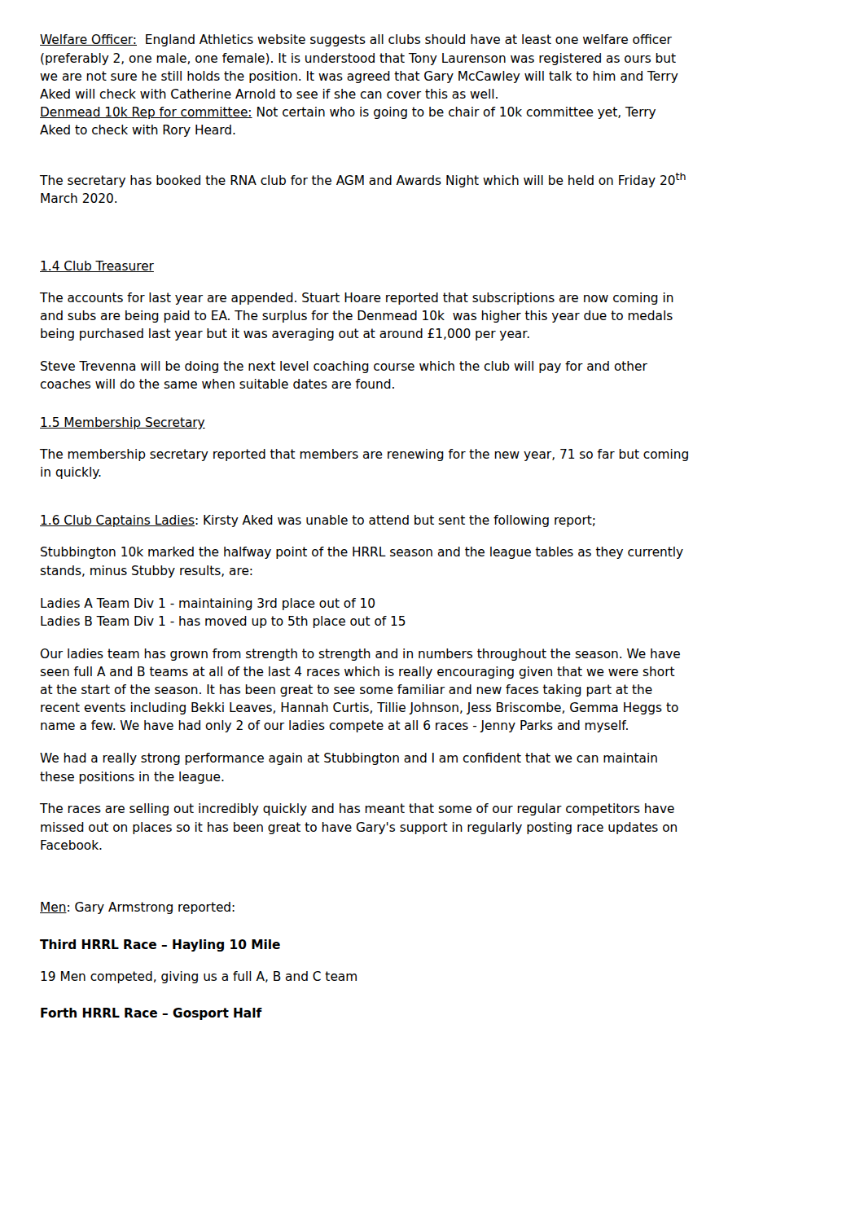Welfare Officer: England Athletics website suggests all clubs should have at least one welfare officer (preferably 2, one male, one female). It is understood that Tony Laurenson was registered as ours but we are not sure he still holds the position. It was agreed that Gary McCawley will talk to him and Terry Aked will check with Catherine Arnold to see if she can cover this as well.
Denmead 10k Rep for committee: Not certain who is going to be chair of 10k committee yet, Terry Aked to check with Rory Heard.
The secretary has booked the RNA club for the AGM and Awards Night which will be held on Friday 20th March 2020.
1.4 Club Treasurer
The accounts for last year are appended. Stuart Hoare reported that subscriptions are now coming in and subs are being paid to EA. The surplus for the Denmead 10k was higher this year due to medals being purchased last year but it was averaging out at around £1,000 per year.
Steve Trevenna will be doing the next level coaching course which the club will pay for and other coaches will do the same when suitable dates are found.
1.5 Membership Secretary
The membership secretary reported that members are renewing for the new year, 71 so far but coming in quickly.
1.6 Club Captains Ladies: Kirsty Aked was unable to attend but sent the following report;
Stubbington 10k marked the halfway point of the HRRL season and the league tables as they currently stands, minus Stubby results, are:
Ladies A Team Div 1 - maintaining 3rd place out of 10
Ladies B Team Div 1 - has moved up to 5th place out of 15
Our ladies team has grown from strength to strength and in numbers throughout the season. We have seen full A and B teams at all of the last 4 races which is really encouraging given that we were short at the start of the season. It has been great to see some familiar and new faces taking part at the recent events including Bekki Leaves, Hannah Curtis, Tillie Johnson, Jess Briscombe, Gemma Heggs to name a few. We have had only 2 of our ladies compete at all 6 races - Jenny Parks and myself.
We had a really strong performance again at Stubbington and I am confident that we can maintain these positions in the league.
The races are selling out incredibly quickly and has meant that some of our regular competitors have missed out on places so it has been great to have Gary's support in regularly posting race updates on Facebook.
Men: Gary Armstrong reported:
Third HRRL Race – Hayling 10 Mile
19 Men competed, giving us a full A, B and C team
Forth HRRL Race – Gosport Half